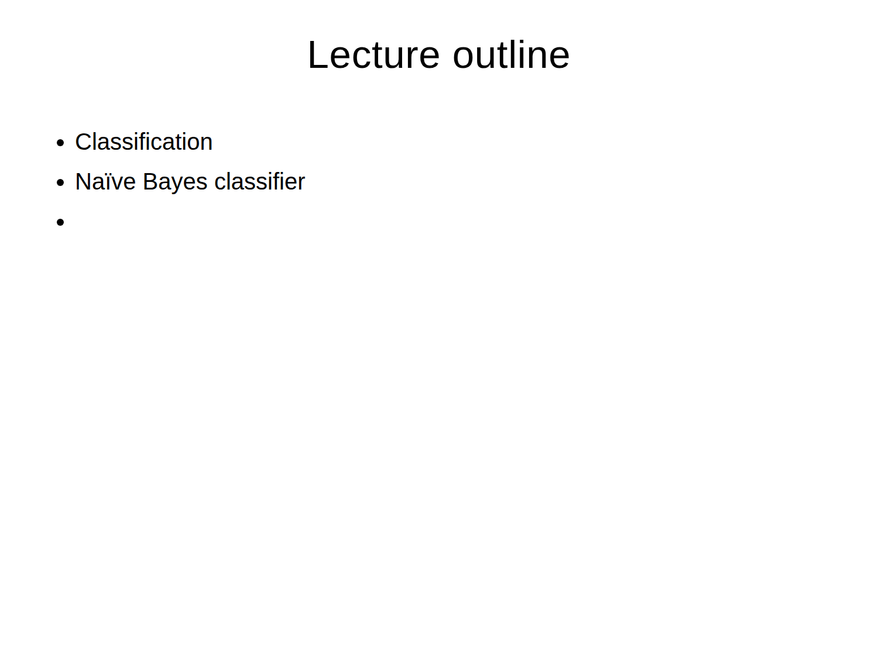Lecture outline
Classification
Naïve Bayes classifier